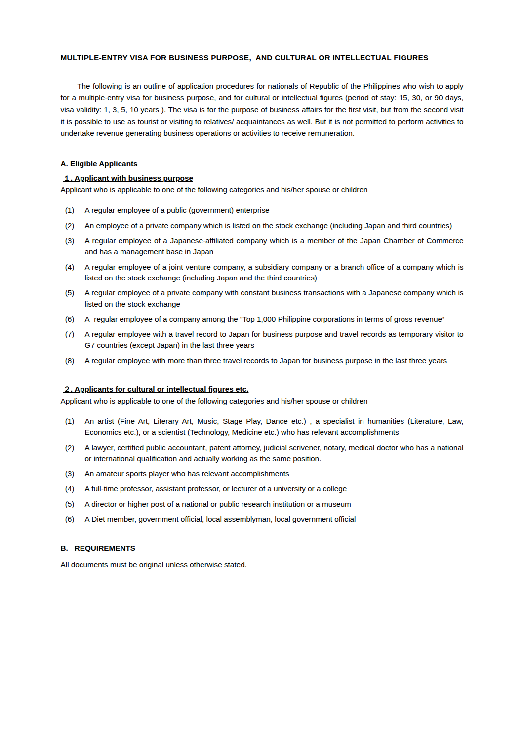MULTIPLE-ENTRY VISA FOR BUSINESS PURPOSE, AND CULTURAL OR INTELLECTUAL FIGURES
The following is an outline of application procedures for nationals of Republic of the Philippines who wish to apply for a multiple-entry visa for business purpose, and for cultural or intellectual figures (period of stay: 15, 30, or 90 days, visa validity: 1, 3, 5, 10 years ). The visa is for the purpose of business affairs for the first visit, but from the second visit it is possible to use as tourist or visiting to relatives/ acquaintances as well. But it is not permitted to perform activities to undertake revenue generating business operations or activities to receive remuneration.
A. Eligible Applicants
１. Applicant with business purpose
Applicant who is applicable to one of the following categories and his/her spouse or children
(1) A regular employee of a public (government) enterprise
(2) An employee of a private company which is listed on the stock exchange (including Japan and third countries)
(3) A regular employee of a Japanese-affiliated company which is a member of the Japan Chamber of Commerce and has a management base in Japan
(4) A regular employee of a joint venture company, a subsidiary company or a branch office of a company which is listed on the stock exchange (including Japan and the third countries)
(5) A regular employee of a private company with constant business transactions with a Japanese company which is listed on the stock exchange
(6) A regular employee of a company among the “Top 1,000 Philippine corporations in terms of gross revenue”
(7) A regular employee with a travel record to Japan for business purpose and travel records as temporary visitor to G7 countries (except Japan) in the last three years
(8) A regular employee with more than three travel records to Japan for business purpose in the last three years
２. Applicants for cultural or intellectual figures etc.
Applicant who is applicable to one of the following categories and his/her spouse or children
(1) An artist (Fine Art, Literary Art, Music, Stage Play, Dance etc.) , a specialist in humanities (Literature, Law, Economics etc.), or a scientist (Technology, Medicine etc.) who has relevant accomplishments
(2) A lawyer, certified public accountant, patent attorney, judicial scrivener, notary, medical doctor who has a national or international qualification and actually working as the same position.
(3) An amateur sports player who has relevant accomplishments
(4) A full-time professor, assistant professor, or lecturer of a university or a college
(5) A director or higher post of a national or public research institution or a museum
(6) A Diet member, government official, local assemblyman, local government official
B. REQUIREMENTS
All documents must be original unless otherwise stated.